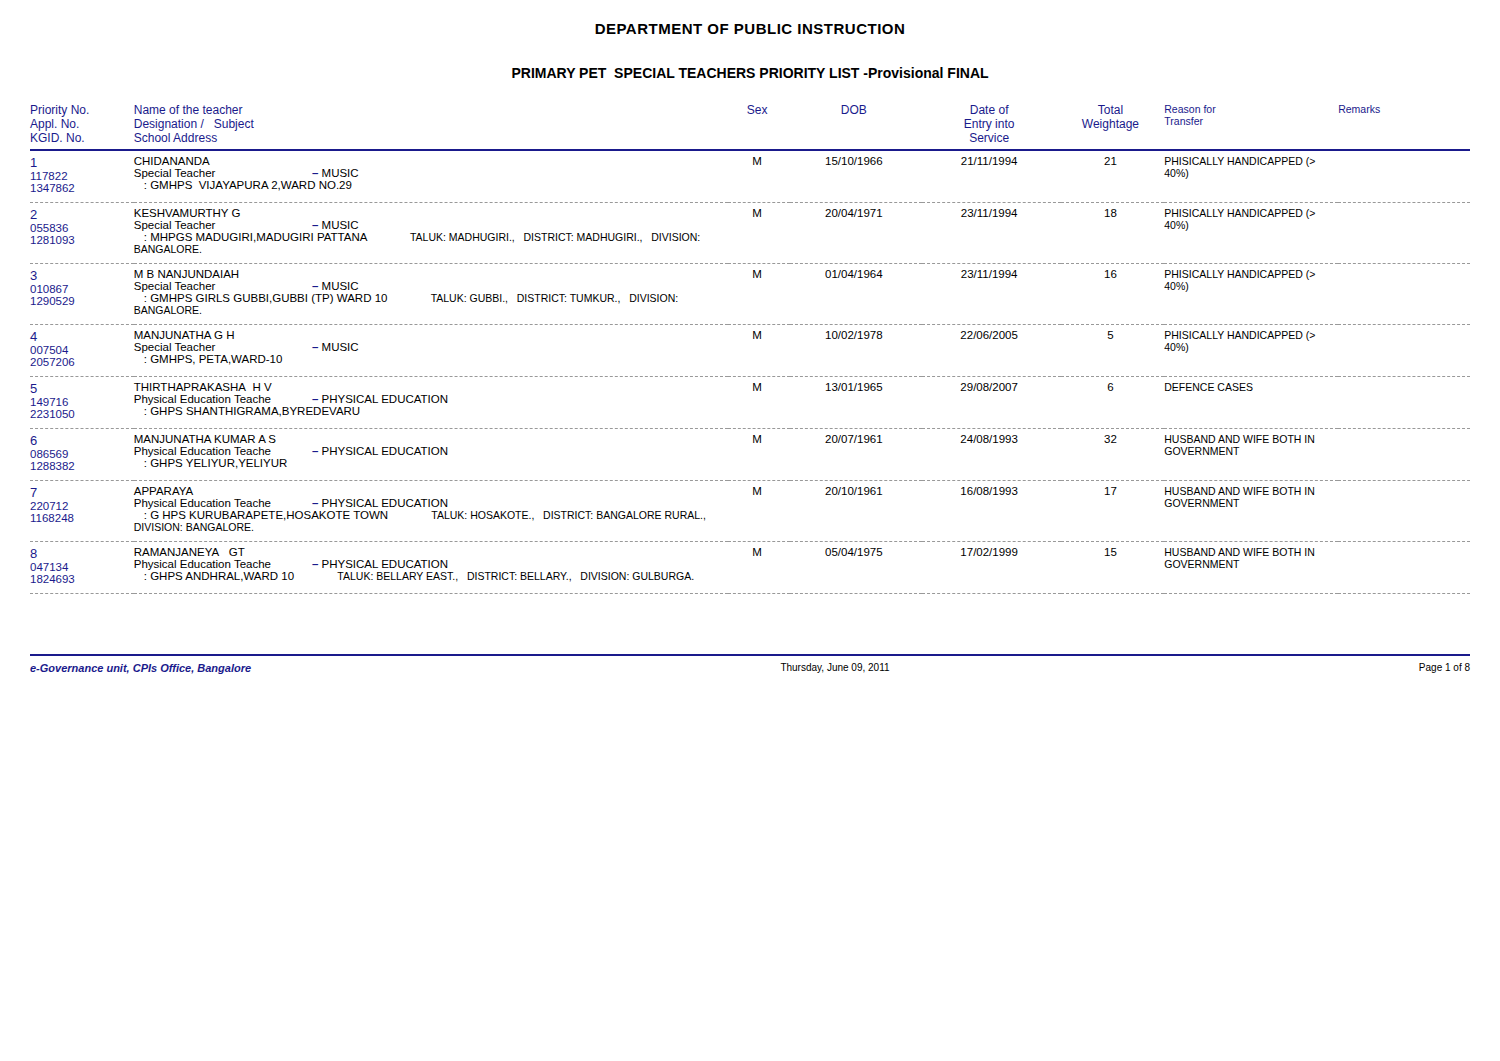DEPARTMENT OF PUBLIC INSTRUCTION
PRIMARY PET SPECIAL TEACHERS PRIORITY LIST -Provisional FINAL
| Priority No. Appl. No. KGID. No. | Name of the teacher Designation / Subject School Address | Sex | DOB | Date of Entry into Service | Total Weightage | Reason for Transfer | Remarks |
| --- | --- | --- | --- | --- | --- | --- | --- |
| 1 117822 1347862 | CHIDANANDA Special Teacher – MUSIC : GMHPS VIJAYAPURA 2,WARD NO.29 | M | 15/10/1966 | 21/11/1994 | 21 | PHISICALLY HANDICAPPED (> 40%) | |
| 2 055836 1281093 | KESHVAMURTHY G Special Teacher – MUSIC : MHPGS MADUGIRI,MADUGIRI PATTANA TALUK: MADHUGIRI., DISTRICT: MADHUGIRI., DIVISION: BANGALORE. | M | 20/04/1971 | 23/11/1994 | 18 | PHISICALLY HANDICAPPED (> 40%) | |
| 3 010867 1290529 | M B NANJUNDAIAH Special Teacher – MUSIC : GMHPS GIRLS GUBBI,GUBBI (TP) WARD 10 TALUK: GUBBI., DISTRICT: TUMKUR., DIVISION: BANGALORE. | M | 01/04/1964 | 23/11/1994 | 16 | PHISICALLY HANDICAPPED (> 40%) | |
| 4 007504 2057206 | MANJUNATHA G H Special Teacher – MUSIC : GMHPS, PETA,WARD-10 | M | 10/02/1978 | 22/06/2005 | 5 | PHISICALLY HANDICAPPED (> 40%) | |
| 5 149716 2231050 | THIRTHAPRAKASHA H V Physical Education Teache – PHYSICAL EDUCATION : GHPS SHANTHIGRAMA,BYREDEVARU | M | 13/01/1965 | 29/08/2007 | 6 | DEFENCE CASES | |
| 6 086569 1288382 | MANJUNATHA KUMAR A S Physical Education Teache – PHYSICAL EDUCATION : GHPS YELIYUR,YELIYUR | M | 20/07/1961 | 24/08/1993 | 32 | HUSBAND AND WIFE BOTH IN GOVERNMENT | |
| 7 220712 1168248 | APPARAYA Physical Education Teache – PHYSICAL EDUCATION : G HPS KURUBARAPETE,HOSAKOTE TOWN TALUK: HOSAKOTE., DISTRICT: BANGALORE RURAL., DIVISION: BANGALORE. | M | 20/10/1961 | 16/08/1993 | 17 | HUSBAND AND WIFE BOTH IN GOVERNMENT | |
| 8 047134 1824693 | RAMANJANEYA GT Physical Education Teache – PHYSICAL EDUCATION : GHPS ANDHRAL,WARD 10 TALUK: BELLARY EAST., DISTRICT: BELLARY., DIVISION: GULBURGA. | M | 05/04/1975 | 17/02/1999 | 15 | HUSBAND AND WIFE BOTH IN GOVERNMENT | |
e-Governance unit, CPIs Office, Bangalore
Thursday, June 09, 2011
Page 1 of 8